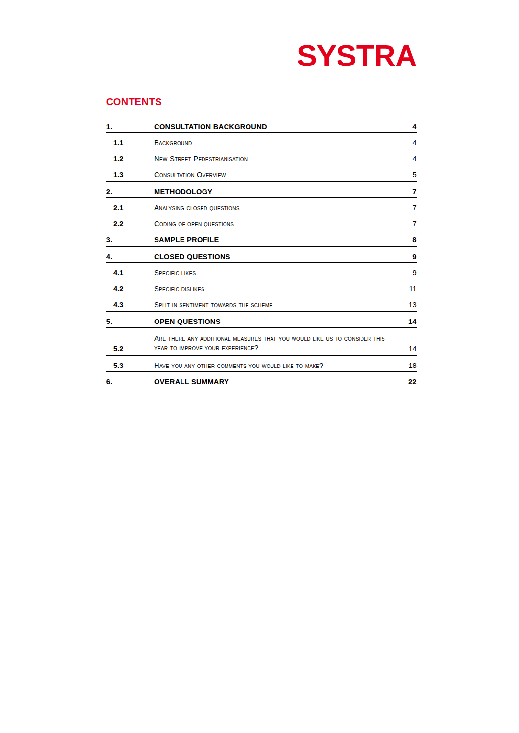SYSTRA
Contents
| 1. | Consultation Background | 4 |
| 1.1 | Background | 4 |
| 1.2 | New Street Pedestrianisation | 4 |
| 1.3 | Consultation Overview | 5 |
| 2. | Methodology | 7 |
| 2.1 | Analysing closed questions | 7 |
| 2.2 | Coding of open questions | 7 |
| 3. | Sample Profile | 8 |
| 4. | Closed Questions | 9 |
| 4.1 | Specific likes | 9 |
| 4.2 | Specific dislikes | 11 |
| 4.3 | Split in sentiment towards the scheme | 13 |
| 5. | Open Questions | 14 |
| 5.2 | Are there any additional measures that you would like us to consider this year to improve your experience? | 14 |
| 5.3 | Have you any other comments you would like to make? | 18 |
| 6. | Overall Summary | 22 |